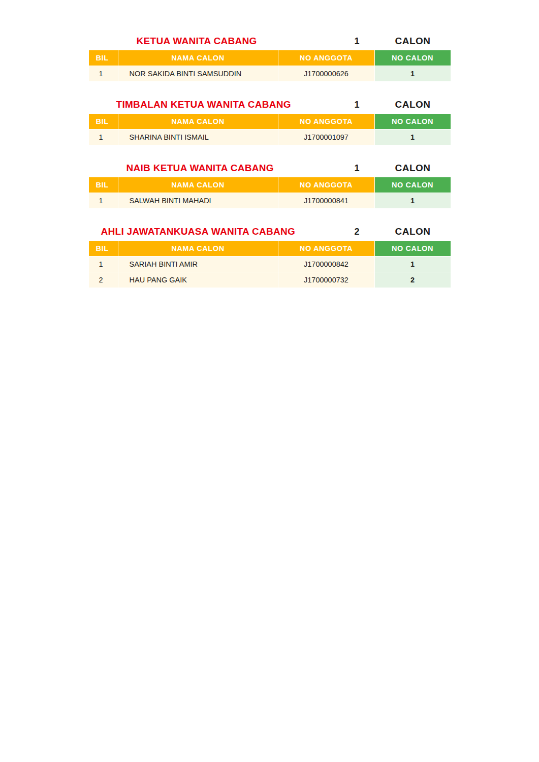KETUA WANITA CABANG
1
CALON
| BIL | NAMA CALON | NO ANGGOTA | NO CALON |
| --- | --- | --- | --- |
| 1 | NOR SAKIDA BINTI SAMSUDDIN | J1700000626 | 1 |
TIMBALAN KETUA WANITA CABANG
1
CALON
| BIL | NAMA CALON | NO ANGGOTA | NO CALON |
| --- | --- | --- | --- |
| 1 | SHARINA BINTI ISMAIL | J1700001097 | 1 |
NAIB KETUA WANITA CABANG
1
CALON
| BIL | NAMA CALON | NO ANGGOTA | NO CALON |
| --- | --- | --- | --- |
| 1 | SALWAH BINTI MAHADI | J1700000841 | 1 |
AHLI JAWATANKUASA WANITA CABANG
2
CALON
| BIL | NAMA CALON | NO ANGGOTA | NO CALON |
| --- | --- | --- | --- |
| 1 | SARIAH BINTI AMIR | J1700000842 | 1 |
| 2 | HAU PANG GAIK | J1700000732 | 2 |